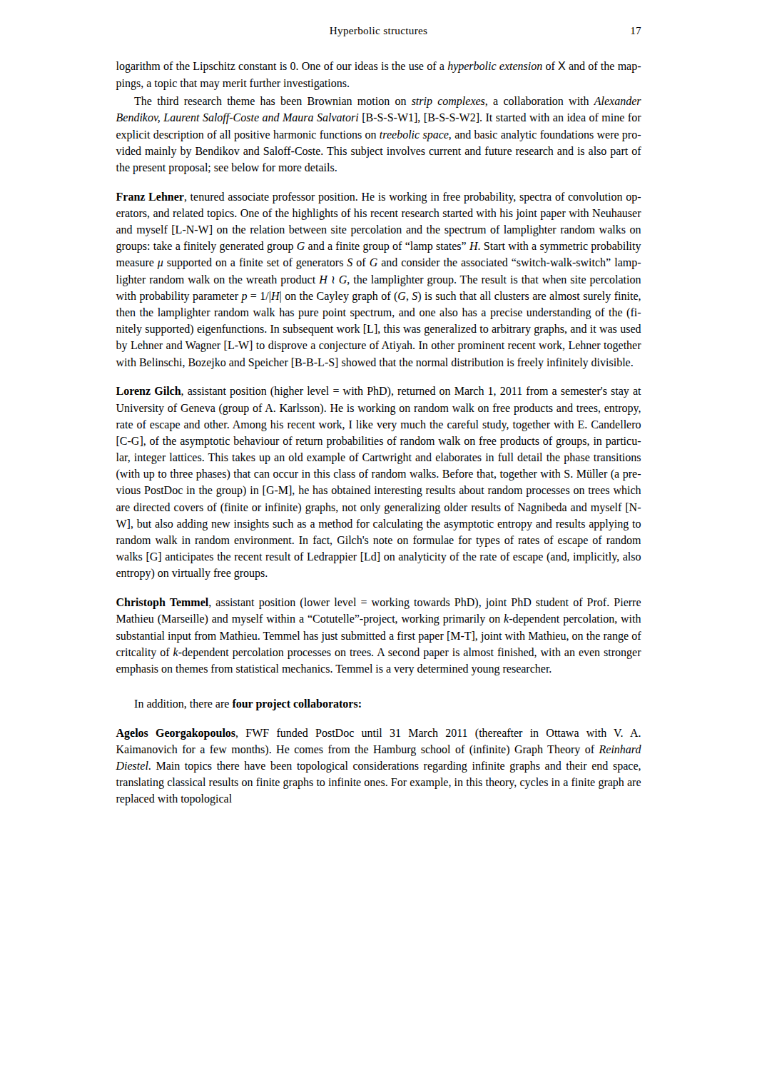Hyperbolic structures 17
logarithm of the Lipschitz constant is 0. One of our ideas is the use of a hyperbolic extension of X and of the mappings, a topic that may merit further investigations.
The third research theme has been Brownian motion on strip complexes, a collaboration with Alexander Bendikov, Laurent Saloff-Coste and Maura Salvatori [B-S-S-W1], [B-S-S-W2]. It started with an idea of mine for explicit description of all positive harmonic functions on treebolic space, and basic analytic foundations were provided mainly by Bendikov and Saloff-Coste. This subject involves current and future research and is also part of the present proposal; see below for more details.
Franz Lehner, tenured associate professor position. He is working in free probability, spectra of convolution operators, and related topics. One of the highlights of his recent research started with his joint paper with Neuhauser and myself [L-N-W] on the relation between site percolation and the spectrum of lamplighter random walks on groups: take a finitely generated group G and a finite group of “lamp states” H. Start with a symmetric probability measure μ supported on a finite set of generators S of G and consider the associated “switch-walk-switch” lamplighter random walk on the wreath product H ≀ G, the lamplighter group. The result is that when site percolation with probability parameter p = 1/|H| on the Cayley graph of (G, S) is such that all clusters are almost surely finite, then the lamplighter random walk has pure point spectrum, and one also has a precise understanding of the (finitely supported) eigenfunctions. In subsequent work [L], this was generalized to arbitrary graphs, and it was used by Lehner and Wagner [L-W] to disprove a conjecture of Atiyah. In other prominent recent work, Lehner together with Belinschi, Bozejko and Speicher [B-B-L-S] showed that the normal distribution is freely infinitely divisible.
Lorenz Gilch, assistant position (higher level = with PhD), returned on March 1, 2011 from a semester's stay at University of Geneva (group of A. Karlsson). He is working on random walk on free products and trees, entropy, rate of escape and other. Among his recent work, I like very much the careful study, together with E. Candellero [C-G], of the asymptotic behaviour of return probabilities of random walk on free products of groups, in particular, integer lattices. This takes up an old example of Cartwright and elaborates in full detail the phase transitions (with up to three phases) that can occur in this class of random walks. Before that, together with S. Müller (a previous PostDoc in the group) in [G-M], he has obtained interesting results about random processes on trees which are directed covers of (finite or infinite) graphs, not only generalizing older results of Nagnibeda and myself [N-W], but also adding new insights such as a method for calculating the asymptotic entropy and results applying to random walk in random environment. In fact, Gilch's note on formulae for types of rates of escape of random walks [G] anticipates the recent result of Ledrappier [Ld] on analyticity of the rate of escape (and, implicitly, also entropy) on virtually free groups.
Christoph Temmel, assistant position (lower level = working towards PhD), joint PhD student of Prof. Pierre Mathieu (Marseille) and myself within a “Cotutelle”-project, working primarily on k-dependent percolation, with substantial input from Mathieu. Temmel has just submitted a first paper [M-T], joint with Mathieu, on the range of critcality of k-dependent percolation processes on trees. A second paper is almost finished, with an even stronger emphasis on themes from statistical mechanics. Temmel is a very determined young researcher.
In addition, there are four project collaborators:
Agelos Georgakopoulos, FWF funded PostDoc until 31 March 2011 (thereafter in Ottawa with V. A. Kaimanovich for a few months). He comes from the Hamburg school of (infinite) Graph Theory of Reinhard Diestel. Main topics there have been topological considerations regarding infinite graphs and their end space, translating classical results on finite graphs to infinite ones. For example, in this theory, cycles in a finite graph are replaced with topological